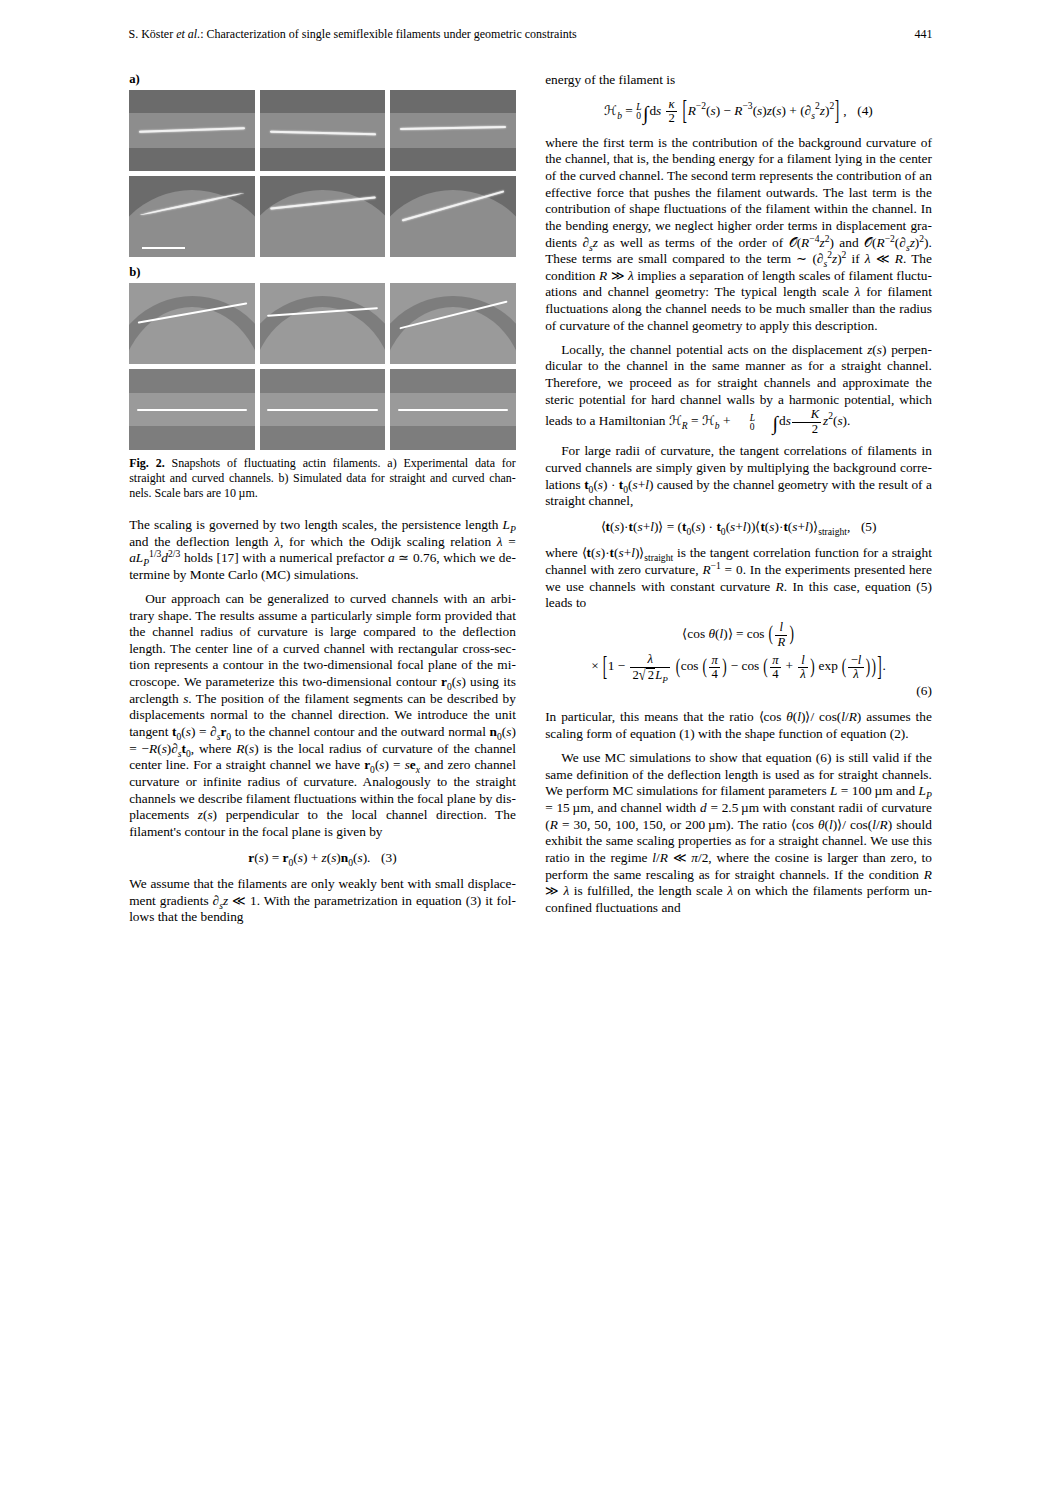S. Köster et al.: Characterization of single semiflexible filaments under geometric constraints
441
a)
b)
Fig. 2. Snapshots of fluctuating actin filaments. a) Experimental data for straight and curved channels. b) Simulated data for straight and curved channels. Scale bars are 10 µm.
The scaling is governed by two length scales, the persistence length LP and the deflection length λ, for which the Odijk scaling relation λ = aLP1/3d2/3 holds [17] with a numerical prefactor a ≃ 0.76, which we determine by Monte Carlo (MC) simulations.
Our approach can be generalized to curved channels with an arbitrary shape. The results assume a particularly simple form provided that the channel radius of curvature is large compared to the deflection length. The center line of a curved channel with rectangular cross-section represents a contour in the two-dimensional focal plane of the microscope. We parameterize this two-dimensional contour r0(s) using its arclength s. The position of the filament segments can be described by displacements normal to the channel direction. We introduce the unit tangent t0(s) = ∂sr0 to the channel contour and the outward normal n0(s) = −R(s)∂st0, where R(s) is the local radius of curvature of the channel center line. For a straight channel we have r0(s) = sex and zero channel curvature or infinite radius of curvature. Analogously to the straight channels we describe filament fluctuations within the focal plane by displacements z(s) perpendicular to the local channel direction. The filament's contour in the focal plane is given by
r(s) = r0(s) + z(s)n0(s).
(3)
We assume that the filaments are only weakly bent with small displacement gradients ∂sz ≪ 1. With the parametrization in equation (3) it follows that the bending
energy of the filament is
ℋb = L 0∫ds κ 2 [R−2(s) − R−3(s)z(s) + (∂s2z)2] ,
(4)
where the first term is the contribution of the background curvature of the channel, that is, the bending energy for a filament lying in the center of the curved channel. The second term represents the contribution of an effective force that pushes the filament outwards. The last term is the contribution of shape fluctuations of the filament within the channel. In the bending energy, we neglect higher order terms in displacement gradients ∂sz as well as terms of the order of 𝒪(R−4z2) and 𝒪(R−2(∂sz)2). These terms are small compared to the term ∼ (∂s2z)2 if λ ≪ R. The condition R ≫ λ implies a separation of length scales of filament fluctuations and channel geometry: The typical length scale λ for filament fluctuations along the channel needs to be much smaller than the radius of curvature of the channel geometry to apply this description.
Locally, the channel potential acts on the displacement z(s) perpendicular to the channel in the same manner as for a straight channel. Therefore, we proceed as for straight channels and approximate the steric potential for hard channel walls by a harmonic potential, which leads to a Hamiltonian ℋR = ℋb + L 0∫dsK 2 z2(s).
For large radii of curvature, the tangent correlations of filaments in curved channels are simply given by multiplying the background correlations t0(s) · t0(s+l) caused by the channel geometry with the result of a straight channel,
⟨t(s)·t(s+l)⟩ = (t0(s) · t0(s+l))⟨t(s)·t(s+l)⟩straight,
(5)
where ⟨t(s)·t(s+l)⟩straight is the tangent correlation function for a straight channel with zero curvature, R−1 = 0. In the experiments presented here we use channels with constant curvature R. In this case, equation (5) leads to
⟨cos θ(l)⟩ = cos (lR)
× [1 − λ 2√2 LP (cos (π 4) − cos (π 4 + lλ) exp (−l λ))].
(6)
In particular, this means that the ratio ⟨cos θ(l)⟩/ cos(l/R) assumes the scaling form of equation (1) with the shape function of equation (2).
We use MC simulations to show that equation (6) is still valid if the same definition of the deflection length is used as for straight channels. We perform MC simulations for filament parameters L = 100 µm and LP = 15 µm, and channel width d = 2.5 µm with constant radii of curvature (R = 30, 50, 100, 150, or 200 µm). The ratio ⟨cos θ(l)⟩/ cos(l/R) should exhibit the same scaling properties as for a straight channel. We use this ratio in the regime l/R ≪ π/2, where the cosine is larger than zero, to perform the same rescaling as for straight channels. If the condition R ≫ λ is fulfilled, the length scale λ on which the filaments perform unconfined fluctuations and